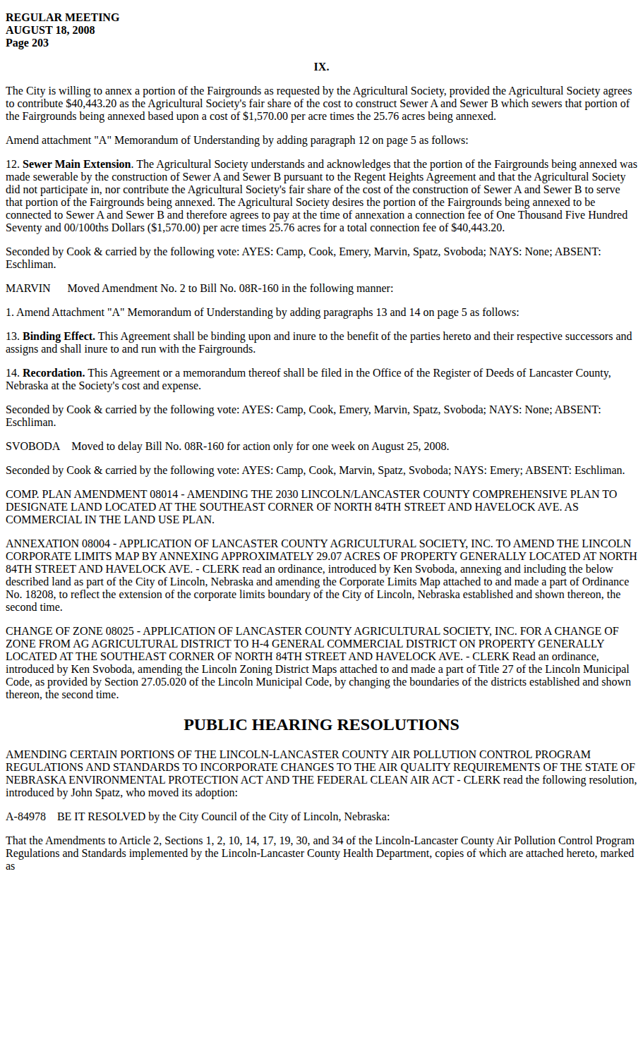REGULAR MEETING
AUGUST 18, 2008
Page 203
IX.
The City is willing to annex a portion of the Fairgrounds as requested by the Agricultural Society, provided the Agricultural Society agrees to contribute $40,443.20 as the Agricultural Society's fair share of the cost to construct Sewer A and Sewer B which sewers that portion of the Fairgrounds being annexed based upon a cost of $1,570.00 per acre times the 25.76 acres being annexed.
Amend attachment "A" Memorandum of Understanding by adding paragraph 12 on page 5 as follows:
12. Sewer Main Extension. The Agricultural Society understands and acknowledges that the portion of the Fairgrounds being annexed was made sewerable by the construction of Sewer A and Sewer B pursuant to the Regent Heights Agreement and that the Agricultural Society did not participate in, nor contribute the Agricultural Society's fair share of the cost of the construction of Sewer A and Sewer B to serve that portion of the Fairgrounds being annexed. The Agricultural Society desires the portion of the Fairgrounds being annexed to be connected to Sewer A and Sewer B and therefore agrees to pay at the time of annexation a connection fee of One Thousand Five Hundred Seventy and 00/100ths Dollars ($1,570.00) per acre times 25.76 acres for a total connection fee of $40,443.20.
Seconded by Cook & carried by the following vote: AYES: Camp, Cook, Emery, Marvin, Spatz, Svoboda; NAYS: None; ABSENT: Eschliman.
MARVIN Moved Amendment No. 2 to Bill No. 08R-160 in the following manner:
1. Amend Attachment "A" Memorandum of Understanding by adding paragraphs 13 and 14 on page 5 as follows:
13. Binding Effect. This Agreement shall be binding upon and inure to the benefit of the parties hereto and their respective successors and assigns and shall inure to and run with the Fairgrounds.
14. Recordation. This Agreement or a memorandum thereof shall be filed in the Office of the Register of Deeds of Lancaster County, Nebraska at the Society's cost and expense.
Seconded by Cook & carried by the following vote: AYES: Camp, Cook, Emery, Marvin, Spatz, Svoboda; NAYS: None; ABSENT: Eschliman.
SVOBODA Moved to delay Bill No. 08R-160 for action only for one week on August 25, 2008.
Seconded by Cook & carried by the following vote: AYES: Camp, Cook, Marvin, Spatz, Svoboda; NAYS: Emery; ABSENT: Eschliman.
COMP. PLAN AMENDMENT 08014 - AMENDING THE 2030 LINCOLN/LANCASTER COUNTY COMPREHENSIVE PLAN TO DESIGNATE LAND LOCATED AT THE SOUTHEAST CORNER OF NORTH 84TH STREET AND HAVELOCK AVE. AS COMMERCIAL IN THE LAND USE PLAN.
ANNEXATION 08004 - APPLICATION OF LANCASTER COUNTY AGRICULTURAL SOCIETY, INC. TO AMEND THE LINCOLN CORPORATE LIMITS MAP BY ANNEXING APPROXIMATELY 29.07 ACRES OF PROPERTY GENERALLY LOCATED AT NORTH 84TH STREET AND HAVELOCK AVE. - CLERK read an ordinance, introduced by Ken Svoboda, annexing and including the below described land as part of the City of Lincoln, Nebraska and amending the Corporate Limits Map attached to and made a part of Ordinance No. 18208, to reflect the extension of the corporate limits boundary of the City of Lincoln, Nebraska established and shown thereon, the second time.
CHANGE OF ZONE 08025 - APPLICATION OF LANCASTER COUNTY AGRICULTURAL SOCIETY, INC. FOR A CHANGE OF ZONE FROM AG AGRICULTURAL DISTRICT TO H-4 GENERAL COMMERCIAL DISTRICT ON PROPERTY GENERALLY LOCATED AT THE SOUTHEAST CORNER OF NORTH 84TH STREET AND HAVELOCK AVE. - CLERK Read an ordinance, introduced by Ken Svoboda, amending the Lincoln Zoning District Maps attached to and made a part of Title 27 of the Lincoln Municipal Code, as provided by Section 27.05.020 of the Lincoln Municipal Code, by changing the boundaries of the districts established and shown thereon, the second time.
PUBLIC HEARING RESOLUTIONS
AMENDING CERTAIN PORTIONS OF THE LINCOLN-LANCASTER COUNTY AIR POLLUTION CONTROL PROGRAM REGULATIONS AND STANDARDS TO INCORPORATE CHANGES TO THE AIR QUALITY REQUIREMENTS OF THE STATE OF NEBRASKA ENVIRONMENTAL PROTECTION ACT AND THE FEDERAL CLEAN AIR ACT - CLERK read the following resolution, introduced by John Spatz, who moved its adoption:
A-84978 BE IT RESOLVED by the City Council of the City of Lincoln, Nebraska:
That the Amendments to Article 2, Sections 1, 2, 10, 14, 17, 19, 30, and 34 of the Lincoln-Lancaster County Air Pollution Control Program Regulations and Standards implemented by the Lincoln-Lancaster County Health Department, copies of which are attached hereto, marked as